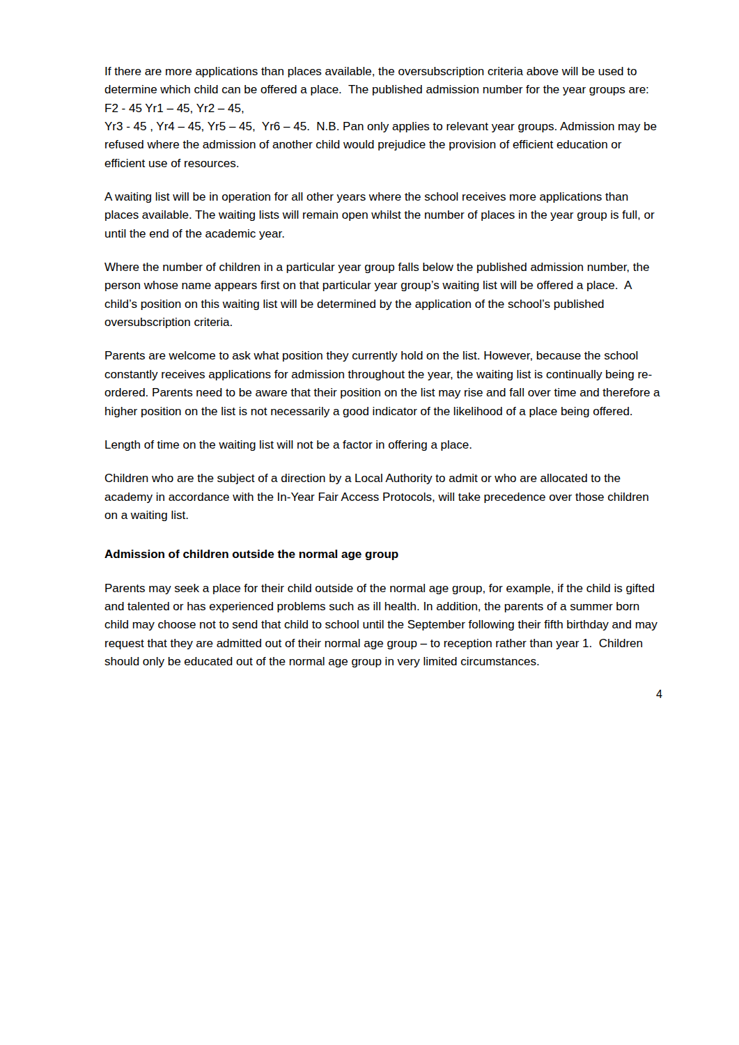If there are more applications than places available, the oversubscription criteria above will be used to determine which child can be offered a place. The published admission number for the year groups are: F2 - 45 Yr1 – 45, Yr2 – 45,
Yr3 - 45 , Yr4 – 45, Yr5 – 45, Yr6 – 45. N.B. Pan only applies to relevant year groups. Admission may be refused where the admission of another child would prejudice the provision of efficient education or efficient use of resources.
A waiting list will be in operation for all other years where the school receives more applications than places available. The waiting lists will remain open whilst the number of places in the year group is full, or until the end of the academic year.
Where the number of children in a particular year group falls below the published admission number, the person whose name appears first on that particular year group’s waiting list will be offered a place. A child’s position on this waiting list will be determined by the application of the school’s published oversubscription criteria.
Parents are welcome to ask what position they currently hold on the list. However, because the school constantly receives applications for admission throughout the year, the waiting list is continually being re-ordered. Parents need to be aware that their position on the list may rise and fall over time and therefore a higher position on the list is not necessarily a good indicator of the likelihood of a place being offered.
Length of time on the waiting list will not be a factor in offering a place.
Children who are the subject of a direction by a Local Authority to admit or who are allocated to the academy in accordance with the In-Year Fair Access Protocols, will take precedence over those children on a waiting list.
Admission of children outside the normal age group
Parents may seek a place for their child outside of the normal age group, for example, if the child is gifted and talented or has experienced problems such as ill health. In addition, the parents of a summer born child may choose not to send that child to school until the September following their fifth birthday and may request that they are admitted out of their normal age group – to reception rather than year 1. Children should only be educated out of the normal age group in very limited circumstances.
4